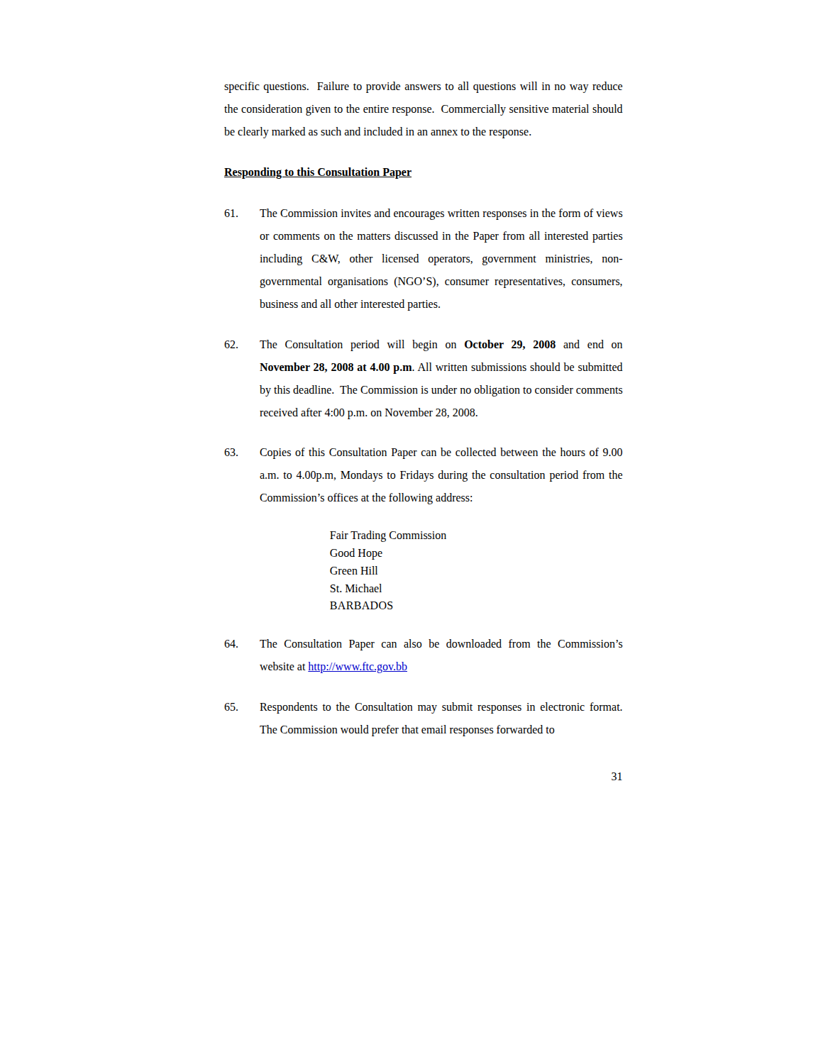specific questions. Failure to provide answers to all questions will in no way reduce the consideration given to the entire response. Commercially sensitive material should be clearly marked as such and included in an annex to the response.
Responding to this Consultation Paper
61.
The Commission invites and encourages written responses in the form of views or comments on the matters discussed in the Paper from all interested parties including C&W, other licensed operators, government ministries, non-governmental organisations (NGO’S), consumer representatives, consumers, business and all other interested parties.
62.
The Consultation period will begin on October 29, 2008 and end on November 28, 2008 at 4.00 p.m. All written submissions should be submitted by this deadline. The Commission is under no obligation to consider comments received after 4:00 p.m. on November 28, 2008.
63.
Copies of this Consultation Paper can be collected between the hours of 9.00 a.m. to 4.00p.m, Mondays to Fridays during the consultation period from the Commission’s offices at the following address:
Fair Trading Commission
Good Hope
Green Hill
St. Michael
BARBADOS
64.
The Consultation Paper can also be downloaded from the Commission’s website at http://www.ftc.gov.bb
65.
Respondents to the Consultation may submit responses in electronic format. The Commission would prefer that email responses forwarded to
31